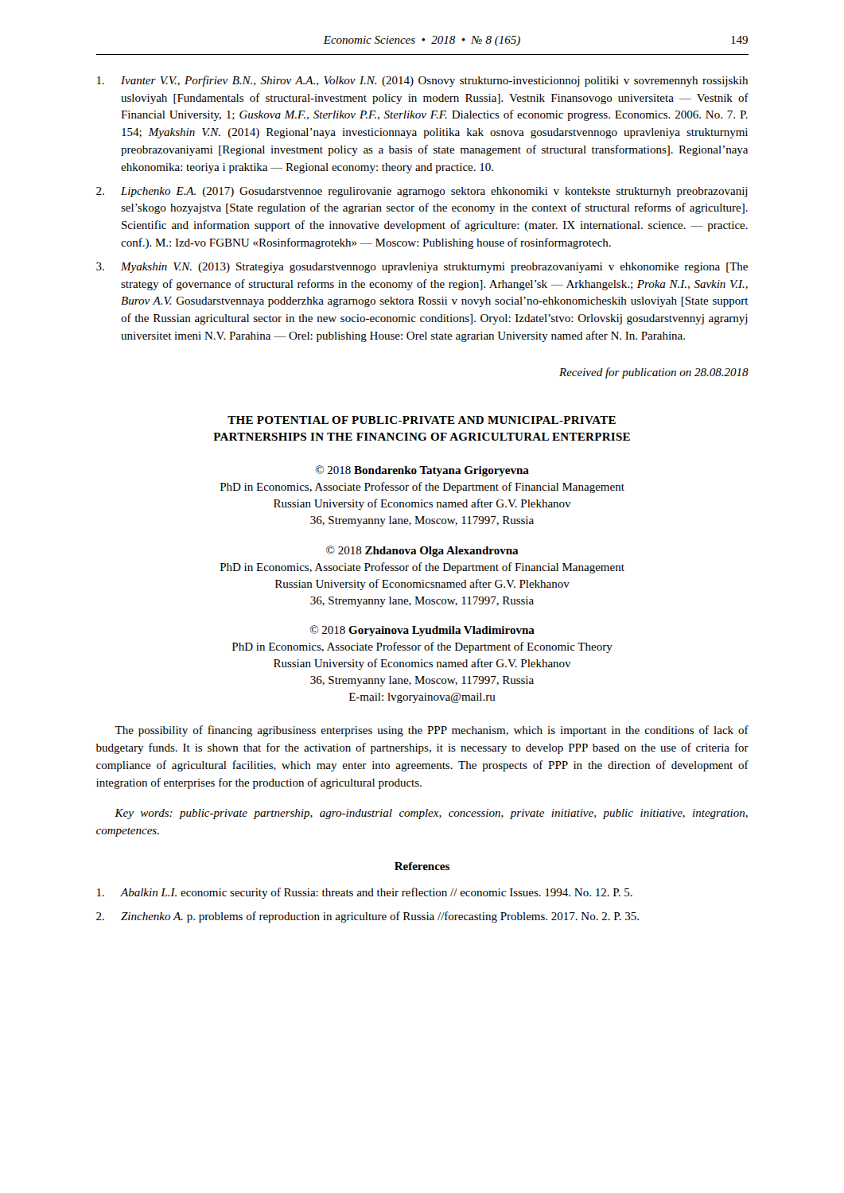Economic Sciences • 2018 • № 8 (165) 149
Ivanter V.V., Porfiriev B.N., Shirov A.A., Volkov I.N. (2014) Osnovy strukturno-investicionnoj politiki v sovremennyh rossijskih usloviyah [Fundamentals of structural-investment policy in modern Russia]. Vestnik Finansovogo universiteta — Vestnik of Financial University, 1; Guskova M.F., Sterlikov P.F., Sterlikov F.F. Dialectics of economic progress. Economics. 2006. No. 7. P. 154; Myakshin V.N. (2014) Regional’naya investicionnaya politika kak osnova gosudarstvennogo upravleniya strukturnymi preobrazovaniyami [Regional investment policy as a basis of state management of structural transformations]. Regional’naya ehkonomika: teoriya i praktika — Regional economy: theory and practice. 10.
Lipchenko E.A. (2017) Gosudarstvennoe regulirovanie agrarnogo sektora ehkonomiki v kontekste strukturnyh preobrazovanij sel’skogo hozyajstva [State regulation of the agrarian sector of the economy in the context of structural reforms of agriculture]. Scientific and information support of the innovative development of agriculture: (mater. IX international. science. — practice. conf.). M.: Izd-vo FGBNU «Rosinformagrotekh» — Moscow: Publishing house of rosinformagrotech.
Myakshin V.N. (2013) Strategiya gosudarstvennogo upravleniya strukturnymi preobrazovaniyami v ehkonomike regiona [The strategy of governance of structural reforms in the economy of the region]. Arhangel’sk — Arkhangelsk.; Proka N.I., Savkin V.I., Burov A.V. Gosudarstvennaya podderzhka agrarnogo sektora Rossii v novyh social’no-ehkonomicheskih usloviyah [State support of the Russian agricultural sector in the new socio-economic conditions]. Oryol: Izdatel’stvo: Orlovskij gosudarstvennyj agrarnyj universitet imeni N.V. Parahina — Orel: publishing House: Orel state agrarian University named after N. In. Parahina.
Received for publication on 28.08.2018
The potential of public-private and municipal-private
partnerships in the financing of agricultural enterprise
© 2018 Bondarenko Tatyana Grigoryevna
PhD in Economics, Associate Professor of the Department of Financial Management
Russian University of Economics named after G.V. Plekhanov
36, Stremyanny lane, Moscow, 117997, Russia
© 2018 Zhdanova Olga Alexandrovna
PhD in Economics, Associate Professor of the Department of Financial Management
Russian University of Economicsnamed after G.V. Plekhanov
36, Stremyanny lane, Moscow, 117997, Russia
© 2018 Goryainova Lyudmila Vladimirovna
PhD in Economics, Associate Professor of the Department of Economic Theory
Russian University of Economics named after G.V. Plekhanov
36, Stremyanny lane, Moscow, 117997, Russia
E-mail: lvgoryainova@mail.ru
The possibility of financing agribusiness enterprises using the PPP mechanism, which is important in the conditions of lack of budgetary funds. It is shown that for the activation of partnerships, it is necessary to develop PPP based on the use of criteria for compliance of agricultural facilities, which may enter into agreements. The prospects of PPP in the direction of development of integration of enterprises for the production of agricultural products.
Key words: public-private partnership, agro-industrial complex, concession, private initiative, public initiative, integration, competences.
References
Abalkin L.I. economic security of Russia: threats and their reflection // economic Issues. 1994. No. 12. P. 5.
Zinchenko A. p. problems of reproduction in agriculture of Russia //forecasting Problems. 2017. No. 2. P. 35.